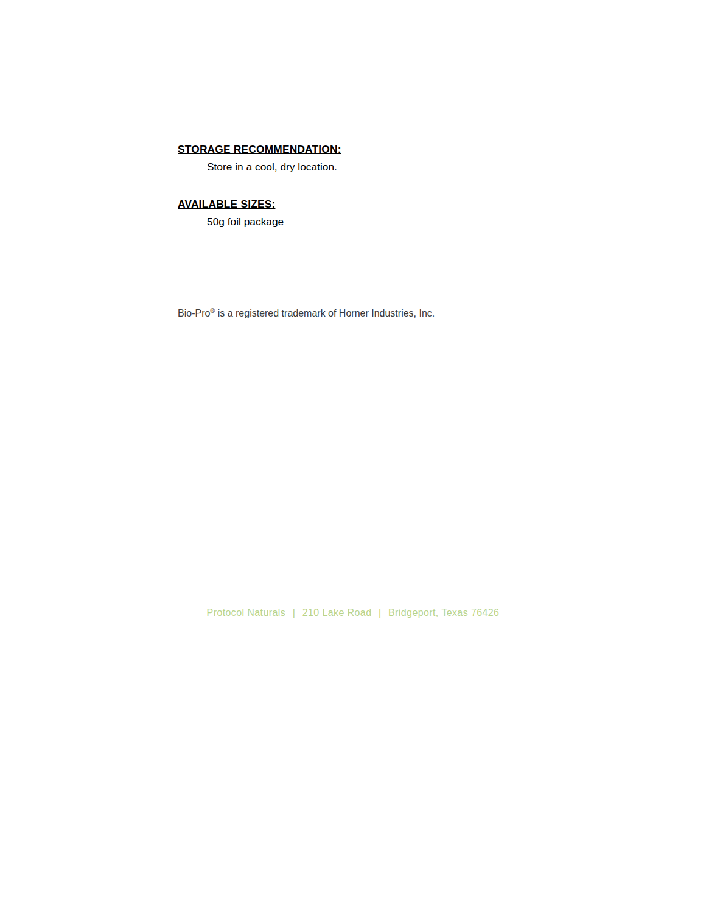STORAGE RECOMMENDATION:
Store in a cool, dry location.
AVAILABLE SIZES:
50g foil package
Bio-Pro® is a registered trademark of Horner Industries, Inc.
Protocol Naturals|210 Lake Road|Bridgeport, Texas 76426